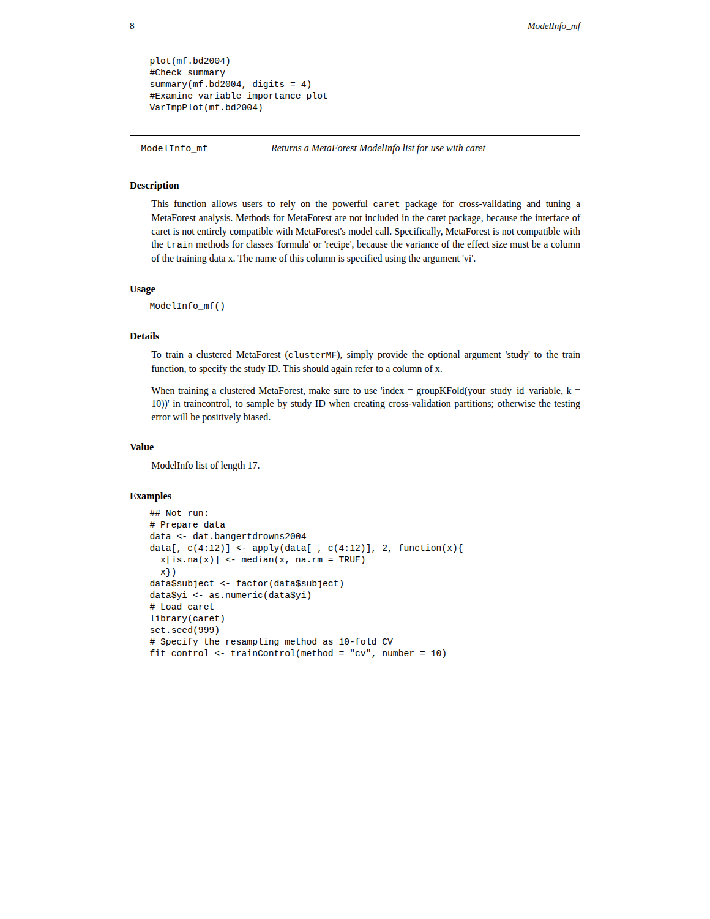8 ModelInfo_mf
plot(mf.bd2004)
#Check summary
summary(mf.bd2004, digits = 4)
#Examine variable importance plot
VarImpPlot(mf.bd2004)
ModelInfo_mf Returns a MetaForest ModelInfo list for use with caret
Description
This function allows users to rely on the powerful caret package for cross-validating and tuning a MetaForest analysis. Methods for MetaForest are not included in the caret package, because the interface of caret is not entirely compatible with MetaForest's model call. Specifically, MetaForest is not compatible with the train methods for classes 'formula' or 'recipe', because the variance of the effect size must be a column of the training data x. The name of this column is specified using the argument 'vi'.
Usage
ModelInfo_mf()
Details
To train a clustered MetaForest (clusterMF), simply provide the optional argument 'study' to the train function, to specify the study ID. This should again refer to a column of x.
When training a clustered MetaForest, make sure to use 'index = groupKFold(your_study_id_variable, k = 10))' in traincontrol, to sample by study ID when creating cross-validation partitions; otherwise the testing error will be positively biased.
Value
ModelInfo list of length 17.
Examples
## Not run:
# Prepare data
data <- dat.bangertdrowns2004
data[, c(4:12)] <- apply(data[ , c(4:12)], 2, function(x){
  x[is.na(x)] <- median(x, na.rm = TRUE)
  x})
data$subject <- factor(data$subject)
data$yi <- as.numeric(data$yi)
# Load caret
library(caret)
set.seed(999)
# Specify the resampling method as 10-fold CV
fit_control <- trainControl(method = "cv", number = 10)